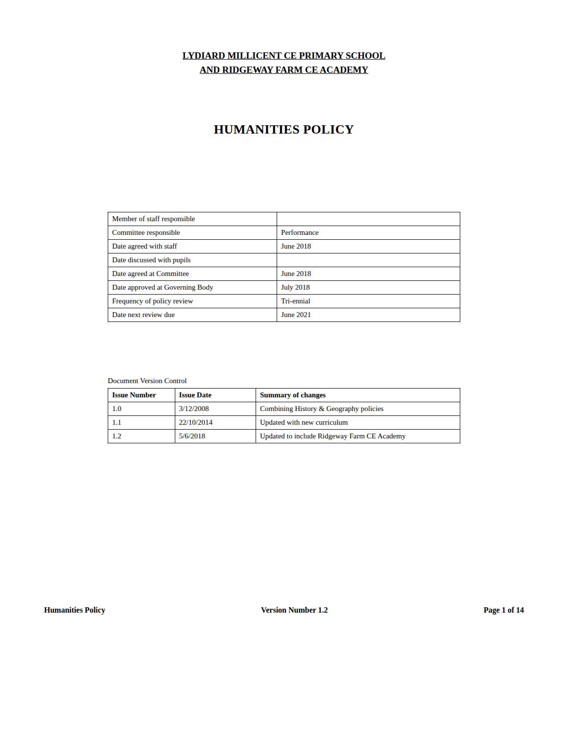LYDIARD MILLICENT CE PRIMARY SCHOOL
AND RIDGEWAY FARM CE ACADEMY
HUMANITIES POLICY
| Member of staff responsible | |
| Committee responsible | Performance |
| Date agreed with staff | June 2018 |
| Date discussed with pupils | |
| Date agreed at Committee | June 2018 |
| Date approved at Governing Body | July 2018 |
| Frequency of policy review | Tri-ennial |
| Date next review due | June 2021 |
Document Version Control
| Issue Number | Issue Date | Summary of changes |
| --- | --- | --- |
| 1.0 | 3/12/2008 | Combining History & Geography policies |
| 1.1 | 22/10/2014 | Updated with new curriculum |
| 1.2 | 5/6/2018 | Updated to include Ridgeway Farm CE Academy |
Humanities Policy Version Number 1.2 Page 1 of 14